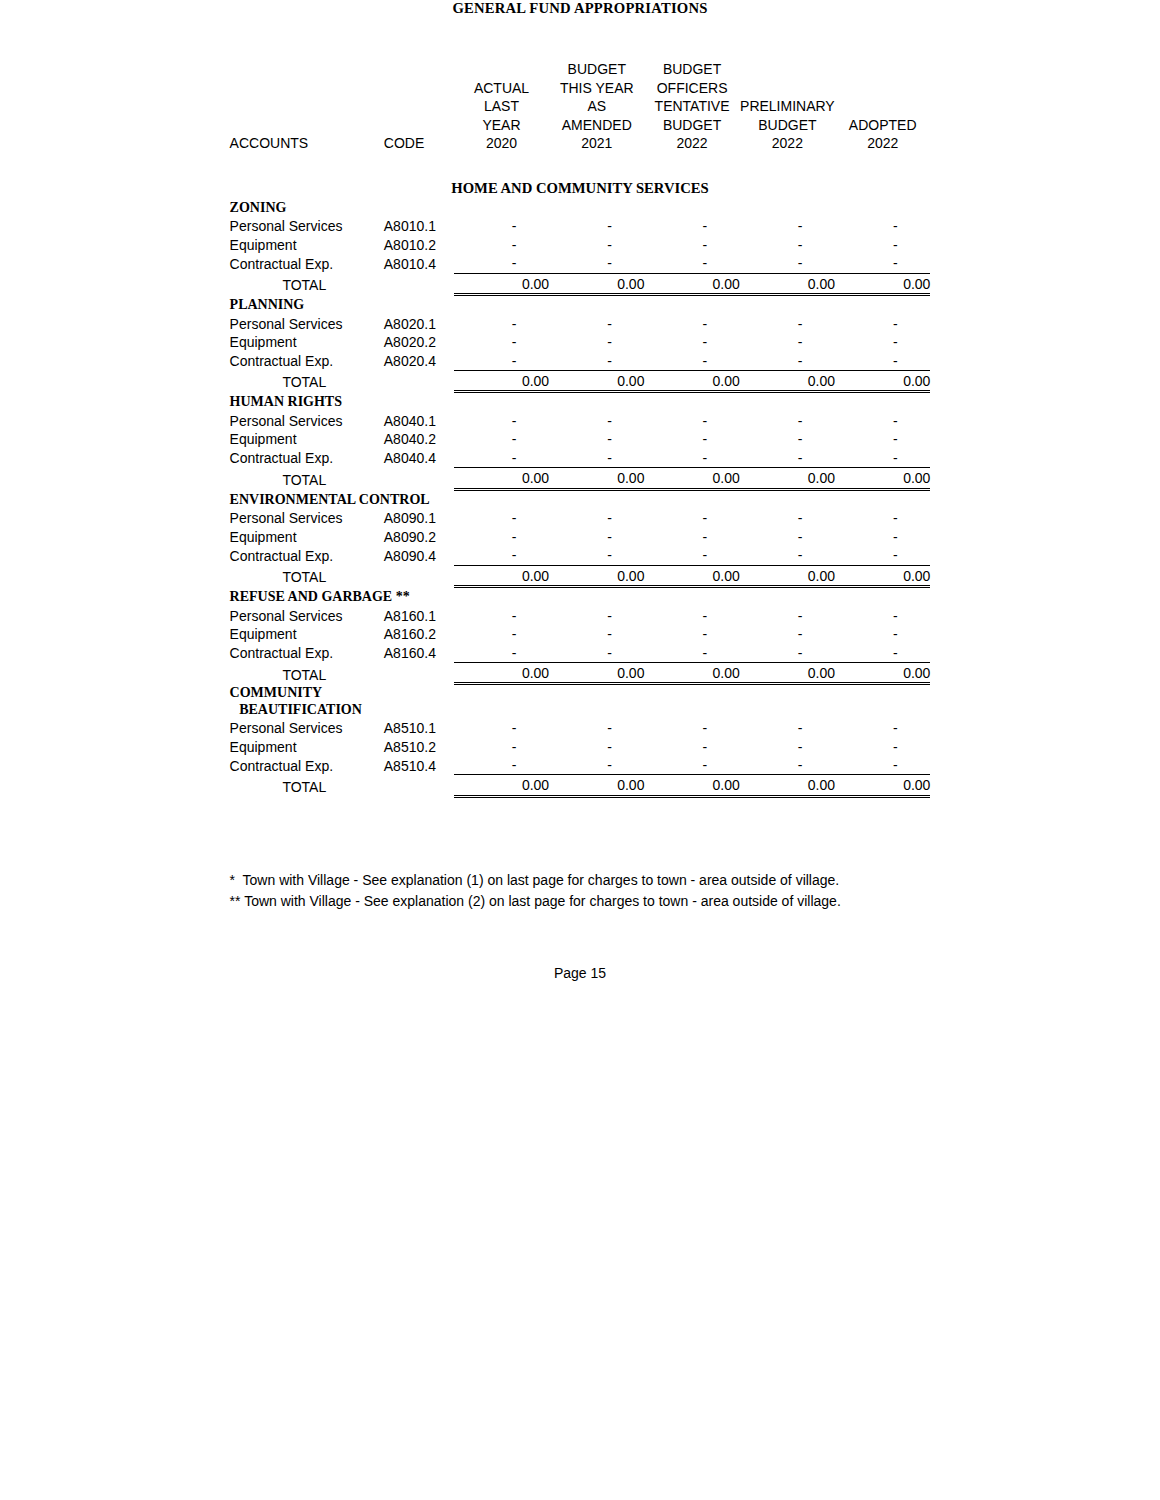GENERAL FUND APPROPRIATIONS
| | | | BUDGET | BUDGET | | |
| | | ACTUAL | THIS YEAR | OFFICERS | | |
| | | LAST | AS | TENTATIVE | PRELIMINARY | |
| | | YEAR | AMENDED | BUDGET | BUDGET | ADOPTED |
| ACCOUNTS | CODE | 2020 | 2021 | 2022 | 2022 | 2022 |
| HOME AND COMMUNITY SERVICES |
| ZONING |
| Personal Services | A8010.1 | - | - | - | - | - |
| Equipment | A8010.2 | - | - | - | - | - |
| Contractual Exp. | A8010.4 | - | - | - | - | - |
| TOTAL | | 0.00 | 0.00 | 0.00 | 0.00 | 0.00 |
| PLANNING |
| Personal Services | A8020.1 | - | - | - | - | - |
| Equipment | A8020.2 | - | - | - | - | - |
| Contractual Exp. | A8020.4 | - | - | - | - | - |
| TOTAL | | 0.00 | 0.00 | 0.00 | 0.00 | 0.00 |
| HUMAN RIGHTS |
| Personal Services | A8040.1 | - | - | - | - | - |
| Equipment | A8040.2 | - | - | - | - | - |
| Contractual Exp. | A8040.4 | - | - | - | - | - |
| TOTAL | | 0.00 | 0.00 | 0.00 | 0.00 | 0.00 |
| ENVIRONMENTAL CONTROL |
| Personal Services | A8090.1 | - | - | - | - | - |
| Equipment | A8090.2 | - | - | - | - | - |
| Contractual Exp. | A8090.4 | - | - | - | - | - |
| TOTAL | | 0.00 | 0.00 | 0.00 | 0.00 | 0.00 |
| REFUSE AND GARBAGE ** |
| Personal Services | A8160.1 | - | - | - | - | - |
| Equipment | A8160.2 | - | - | - | - | - |
| Contractual Exp. | A8160.4 | - | - | - | - | - |
| TOTAL | | 0.00 | 0.00 | 0.00 | 0.00 | 0.00 |
| COMMUNITY BEAUTIFICATION |
| Personal Services | A8510.1 | - | - | - | - | - |
| Equipment | A8510.2 | - | - | - | - | - |
| Contractual Exp. | A8510.4 | - | - | - | - | - |
| TOTAL | | 0.00 | 0.00 | 0.00 | 0.00 | 0.00 |
* Town with Village - See explanation (1) on last page for charges to town - area outside of village.
** Town with Village - See explanation (2) on last page for charges to town - area outside of village.
Page 15